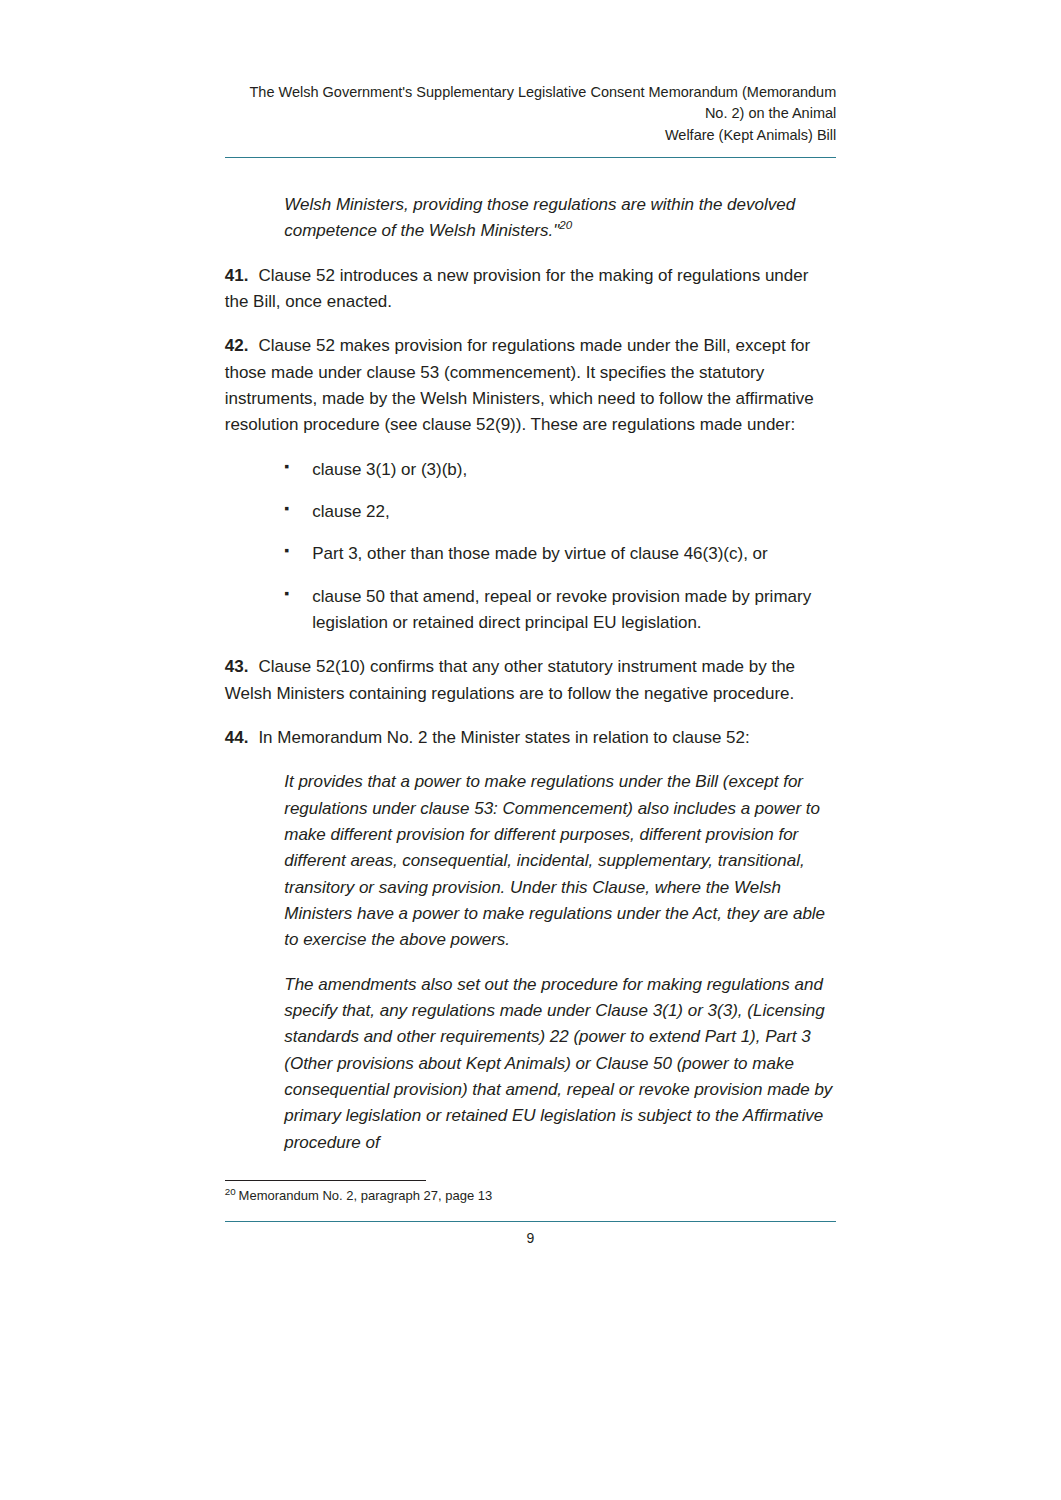The Welsh Government's Supplementary Legislative Consent Memorandum (Memorandum No. 2) on the Animal Welfare (Kept Animals) Bill
Welsh Ministers, providing those regulations are within the devolved competence of the Welsh Ministers."20
41. Clause 52 introduces a new provision for the making of regulations under the Bill, once enacted.
42. Clause 52 makes provision for regulations made under the Bill, except for those made under clause 53 (commencement). It specifies the statutory instruments, made by the Welsh Ministers, which need to follow the affirmative resolution procedure (see clause 52(9)). These are regulations made under:
clause 3(1) or (3)(b),
clause 22,
Part 3, other than those made by virtue of clause 46(3)(c), or
clause 50 that amend, repeal or revoke provision made by primary legislation or retained direct principal EU legislation.
43. Clause 52(10) confirms that any other statutory instrument made by the Welsh Ministers containing regulations are to follow the negative procedure.
44. In Memorandum No. 2 the Minister states in relation to clause 52:
It provides that a power to make regulations under the Bill (except for regulations under clause 53: Commencement) also includes a power to make different provision for different purposes, different provision for different areas, consequential, incidental, supplementary, transitional, transitory or saving provision. Under this Clause, where the Welsh Ministers have a power to make regulations under the Act, they are able to exercise the above powers.
The amendments also set out the procedure for making regulations and specify that, any regulations made under Clause 3(1) or 3(3), (Licensing standards and other requirements) 22 (power to extend Part 1), Part 3 (Other provisions about Kept Animals) or Clause 50 (power to make consequential provision) that amend, repeal or revoke provision made by primary legislation or retained EU legislation is subject to the Affirmative procedure of
20Memorandum No. 2, paragraph 27, page 13
9